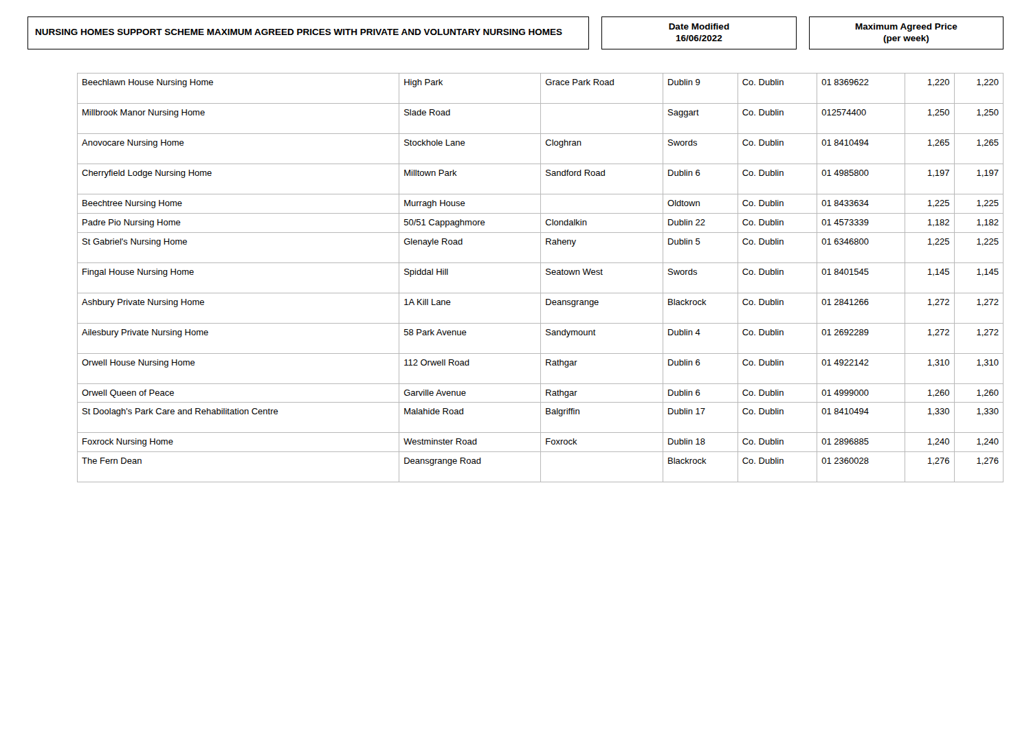NURSING HOMES SUPPORT SCHEME MAXIMUM AGREED PRICES WITH PRIVATE AND VOLUNTARY NURSING HOMES
Date Modified
16/06/2022
Maximum Agreed Price
(per week)
| | Beechlawn House Nursing Home | High Park | Grace Park Road | Dublin 9 | Co. Dublin | 01 8369622 | 1,220 | 1,220 |
| | Millbrook Manor Nursing Home | Slade Road | | Saggart | Co. Dublin | 012574400 | 1,250 | 1,250 |
| | Anovocare Nursing Home | Stockhole Lane | Cloghran | Swords | Co. Dublin | 01 8410494 | 1,265 | 1,265 |
| | Cherryfield Lodge Nursing Home | Milltown Park | Sandford Road | Dublin 6 | Co. Dublin | 01 4985800 | 1,197 | 1,197 |
| | Beechtree Nursing Home | Murragh House | | Oldtown | Co. Dublin | 01 8433634 | 1,225 | 1,225 |
| | Padre Pio Nursing Home | 50/51 Cappaghmore | Clondalkin | Dublin 22 | Co. Dublin | 01 4573339 | 1,182 | 1,182 |
| | St Gabriel's Nursing Home | Glenayle Road | Raheny | Dublin 5 | Co. Dublin | 01 6346800 | 1,225 | 1,225 |
| | Fingal House Nursing Home | Spiddal Hill | Seatown West | Swords | Co. Dublin | 01 8401545 | 1,145 | 1,145 |
| | Ashbury Private Nursing Home | 1A Kill Lane | Deansgrange | Blackrock | Co. Dublin | 01 2841266 | 1,272 | 1,272 |
| | Ailesbury Private Nursing Home | 58 Park Avenue | Sandymount | Dublin 4 | Co. Dublin | 01 2692289 | 1,272 | 1,272 |
| | Orwell House Nursing Home | 112 Orwell Road | Rathgar | Dublin 6 | Co. Dublin | 01 4922142 | 1,310 | 1,310 |
| | Orwell Queen of Peace | Garville Avenue | Rathgar | Dublin 6 | Co. Dublin | 01 4999000 | 1,260 | 1,260 |
| | St Doolagh's Park Care and Rehabilitation Centre | Malahide Road | Balgriffin | Dublin 17 | Co. Dublin | 01 8410494 | 1,330 | 1,330 |
| | Foxrock Nursing Home | Westminster Road | Foxrock | Dublin 18 | Co. Dublin | 01 2896885 | 1,240 | 1,240 |
| | The Fern Dean | Deansgrange Road | | Blackrock | Co. Dublin | 01 2360028 | 1,276 | 1,276 |